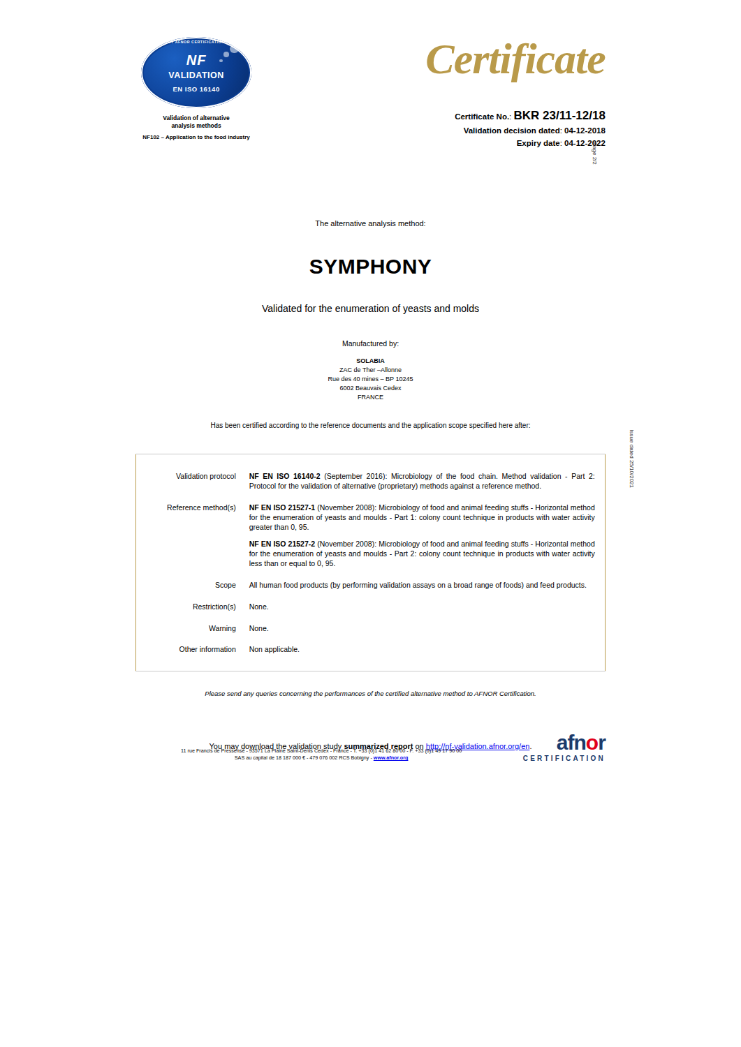By AFNOR Certification
NF
VALIDATION
EN ISO 16140
Validation of alternative
analysis methods NF102 – Application to the food industry
Certificate
Certificate No.: BKR 23/11-12/18
Validation decision dated: 04-12-2018
Expiry date: 04-12-2022
The alternative analysis method:
SYMPHONY
Validated for the enumeration of yeasts and molds
Manufactured by:
SOLABIA
ZAC de Ther –Allonne
Rue des 40 mines – BP 10245
6002 Beauvais Cedex
FRANCE
Has been certified according to the reference documents and the application scope specified here after:
| Validation protocol | NF EN ISO 16140-2 (September 2016): Microbiology of the food chain. Method validation - Part 2: Protocol for the validation of alternative (proprietary) methods against a reference method. |
| Reference method(s) | NF EN ISO 21527-1 (November 2008): Microbiology of food and animal feeding stuffs - Horizontal method for the enumeration of yeasts and moulds - Part 1: colony count technique in products with water activity greater than 0, 95. NF EN ISO 21527-2 (November 2008): Microbiology of food and animal feeding stuffs - Horizontal method for the enumeration of yeasts and moulds - Part 2: colony count technique in products with water activity less than or equal to 0, 95. |
| Scope | All human food products (by performing validation assays on a broad range of foods) and feed products. |
| Restriction(s) | None. |
| Warning | None. |
| Other information | Non applicable. |
Please send any queries concerning the performances of the certified alternative method to AFNOR Certification.
You may download the validation study summarized report on http://nf-validation.afnor.org/en.
Issue dated 25/10/2021 Page 2/2
11 rue Francis de Pressensé - 93571 La Plaine Saint-Denis Cedex - France - T. +33 (0)1 41 62 80 00 - F. +33 (0)1 49 17 90 00
SAS au capital de 18 187 000 € - 479 076 002 RCS Bobigny - www.afnor.org
afnor
CERTIFICATION